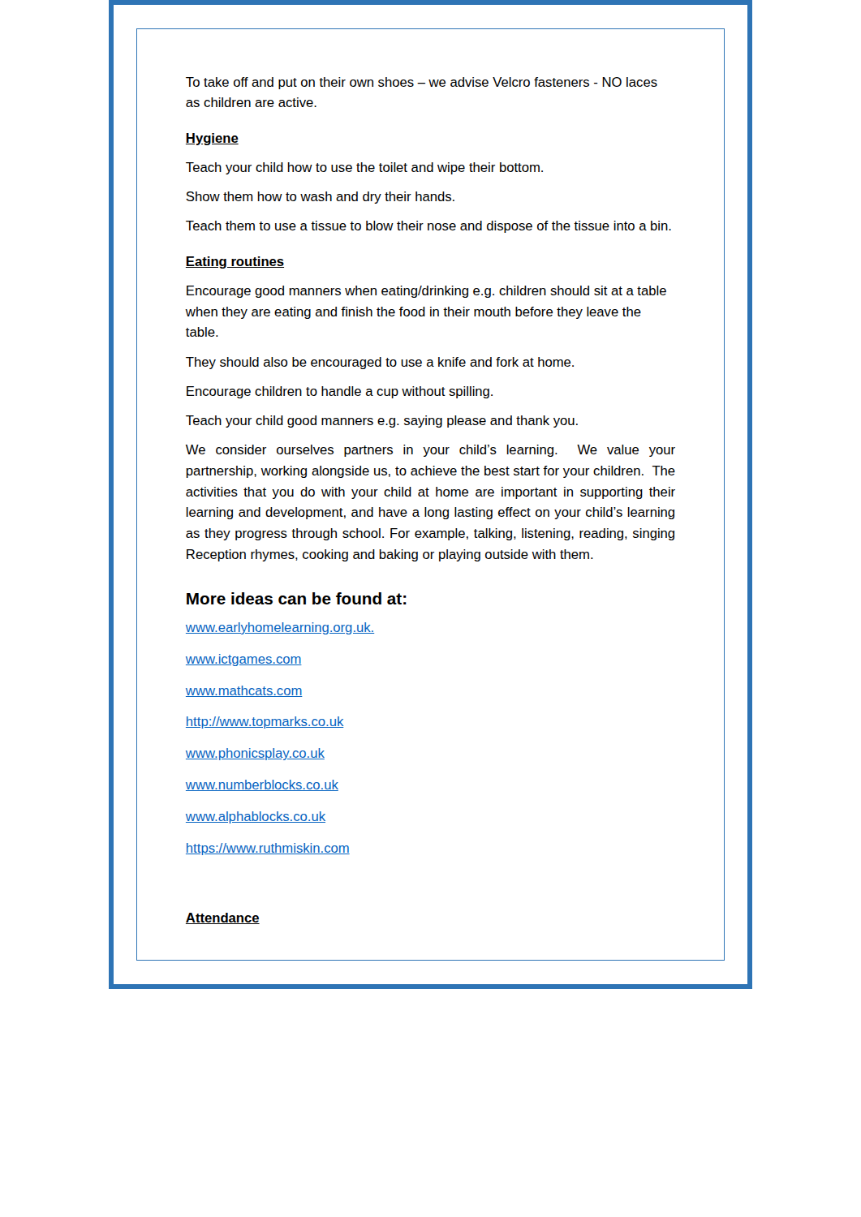To take off and put on their own shoes – we advise Velcro fasteners - NO laces as children are active.
Hygiene
Teach your child how to use the toilet and wipe their bottom.
Show them how to wash and dry their hands.
Teach them to use a tissue to blow their nose and dispose of the tissue into a bin.
Eating routines
Encourage good manners when eating/drinking e.g. children should sit at a table when they are eating and finish the food in their mouth before they leave the table.
They should also be encouraged to use a knife and fork at home.
Encourage children to handle a cup without spilling.
Teach your child good manners e.g. saying please and thank you.
We consider ourselves partners in your child’s learning. We value your partnership, working alongside us, to achieve the best start for your children. The activities that you do with your child at home are important in supporting their learning and development, and have a long lasting effect on your child’s learning as they progress through school. For example, talking, listening, reading, singing Reception rhymes, cooking and baking or playing outside with them.
More ideas can be found at:
www.earlyhomelearning.org.uk.
www.ictgames.com
www.mathcats.com
http://www.topmarks.co.uk
www.phonicsplay.co.uk
www.numberblocks.co.uk
www.alphablocks.co.uk
https://www.ruthmiskin.com
Attendance